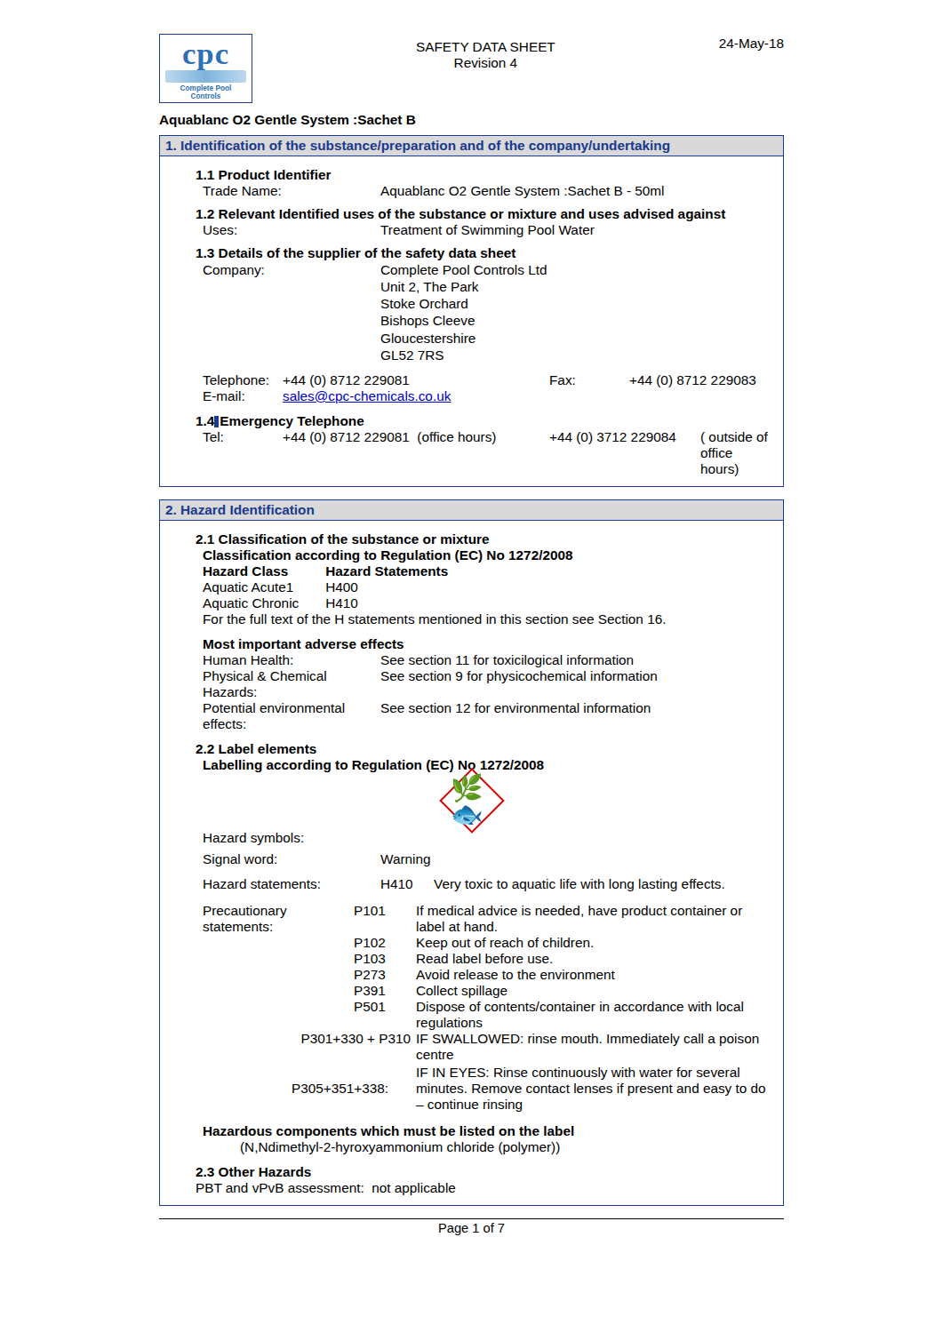cpc
Complete Pool Controls
SAFETY DATA SHEET
Revision 4
24-May-18
Aquablanc O2 Gentle System :Sachet B
1. Identification of the substance/preparation and of the company/undertaking
1.1 Product Identifier
Trade Name:
Aquablanc O2 Gentle System :Sachet B - 50ml
1.2 Relevant Identified uses of the substance or mixture and uses advised against
Uses:
Treatment of Swimming Pool Water
1.3 Details of the supplier of the safety data sheet
Company:
Complete Pool Controls Ltd
Unit 2, The Park
Stoke Orchard
Bishops Cleeve
Gloucestershire
GL52 7RS
Telephone:
+44 (0) 8712 229081
Fax:
+44 (0) 8712 229083
E-mail:
sales@cpc-chemicals.co.uk
1.4 Emergency Telephone
Tel:
+44 (0) 8712 229081 (office hours)
+44 (0) 3712 229084
( outside of office hours)
2. Hazard Identification
2.1 Classification of the substance or mixture
Classification according to Regulation (EC) No 1272/2008
| Hazard Class | Hazard Statements |
| Aquatic Acute1 | H400 |
| Aquatic Chronic | H410 |
For the full text of the H statements mentioned in this section see Section 16.
Most important adverse effects
Human Health:
See section 11 for toxicilogical information
Physical & Chemical Hazards:
See section 9 for physicochemical information
Potential environmental effects:
See section 12 for environmental information
2.2 Label elements
Labelling according to Regulation (EC) No 1272/2008
🌿🐟
Hazard symbols:
Signal word:
Warning
Hazard statements:
H410
Very toxic to aquatic life with long lasting effects.
Precautionary statements:
P101
If medical advice is needed, have product container or label at hand.
P102
Keep out of reach of children.
P103
Read label before use.
P273
Avoid release to the environment
P391
Collect spillage
P501
Dispose of contents/container in accordance with local regulations
P301+330 + P310
IF SWALLOWED: rinse mouth. Immediately call a poison centre
P305+351+338:
IF IN EYES: Rinse continuously with water for several minutes. Remove contact lenses if present and easy to do – continue rinsing
Hazardous components which must be listed on the label
(N,Ndimethyl-2-hyroxyammonium chloride (polymer))
2.3 Other Hazards
PBT and vPvB assessment: not applicable
Page 1 of 7